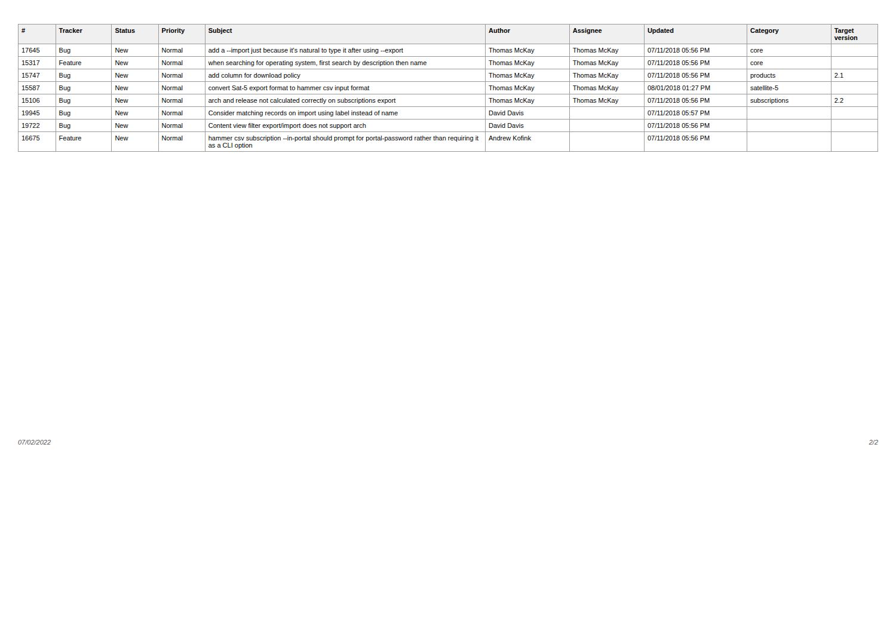| # | Tracker | Status | Priority | Subject | Author | Assignee | Updated | Category | Target version |
| --- | --- | --- | --- | --- | --- | --- | --- | --- | --- |
| 17645 | Bug | New | Normal | add a --import just because it's natural to type it after using --export | Thomas McKay | Thomas McKay | 07/11/2018 05:56 PM | core | |
| 15317 | Feature | New | Normal | when searching for operating system, first search by description then name | Thomas McKay | Thomas McKay | 07/11/2018 05:56 PM | core | |
| 15747 | Bug | New | Normal | add column for download policy | Thomas McKay | Thomas McKay | 07/11/2018 05:56 PM | products | 2.1 |
| 15587 | Bug | New | Normal | convert Sat-5 export format to hammer csv input format | Thomas McKay | Thomas McKay | 08/01/2018 01:27 PM | satellite-5 | |
| 15106 | Bug | New | Normal | arch and release not calculated correctly on subscriptions export | Thomas McKay | Thomas McKay | 07/11/2018 05:56 PM | subscriptions | 2.2 |
| 19945 | Bug | New | Normal | Consider matching records on import using label instead of name | David Davis | | 07/11/2018 05:57 PM | | |
| 19722 | Bug | New | Normal | Content view filter export/import does not support arch | David Davis | | 07/11/2018 05:56 PM | | |
| 16675 | Feature | New | Normal | hammer csv subscription --in-portal should prompt for portal-password rather than requiring it as a CLI option | Andrew Kofink | | 07/11/2018 05:56 PM | | |
07/02/2022 2/2